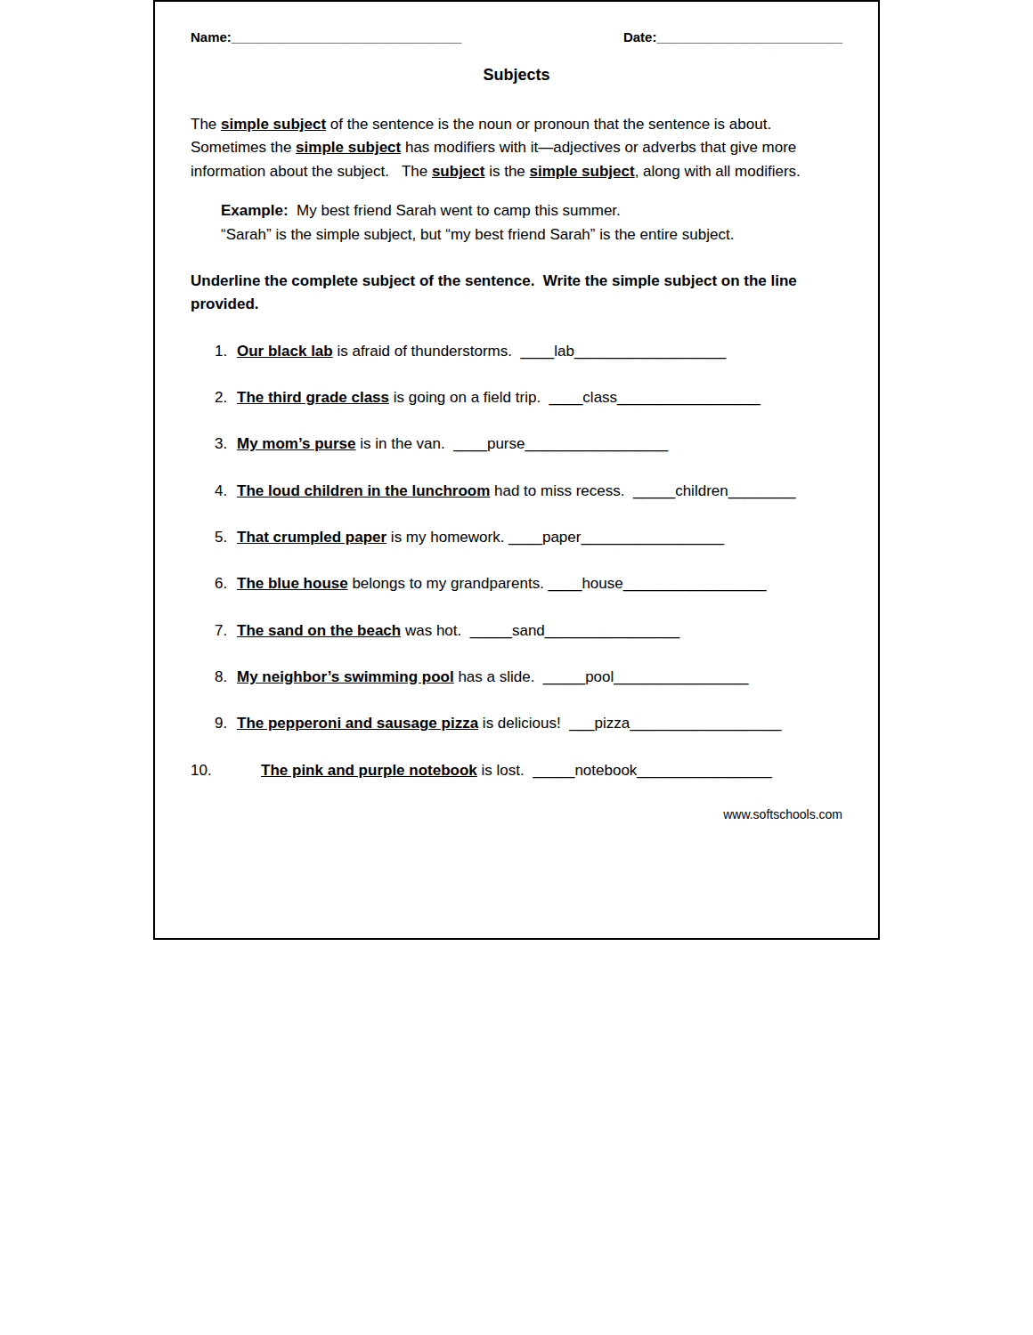Name:_______________________________ Date:_________________________
Subjects
The simple subject of the sentence is the noun or pronoun that the sentence is about. Sometimes the simple subject has modifiers with it—adjectives or adverbs that give more information about the subject. The subject is the simple subject, along with all modifiers.
Example: My best friend Sarah went to camp this summer.
“Sarah” is the simple subject, but “my best friend Sarah” is the entire subject.
Underline the complete subject of the sentence. Write the simple subject on the line provided.
Our black lab is afraid of thunderstorms. ____lab__________________
The third grade class is going on a field trip. ____class_________________
My mom’s purse is in the van. ____purse_________________
The loud children in the lunchroom had to miss recess. _____children________
That crumpled paper is my homework. ____paper_________________
The blue house belongs to my grandparents. ____house_________________
The sand on the beach was hot. _____sand________________
My neighbor’s swimming pool has a slide. _____pool________________
The pepperoni and sausage pizza is delicious! ___pizza__________________
The pink and purple notebook is lost. _____notebook________________
www.softschools.com